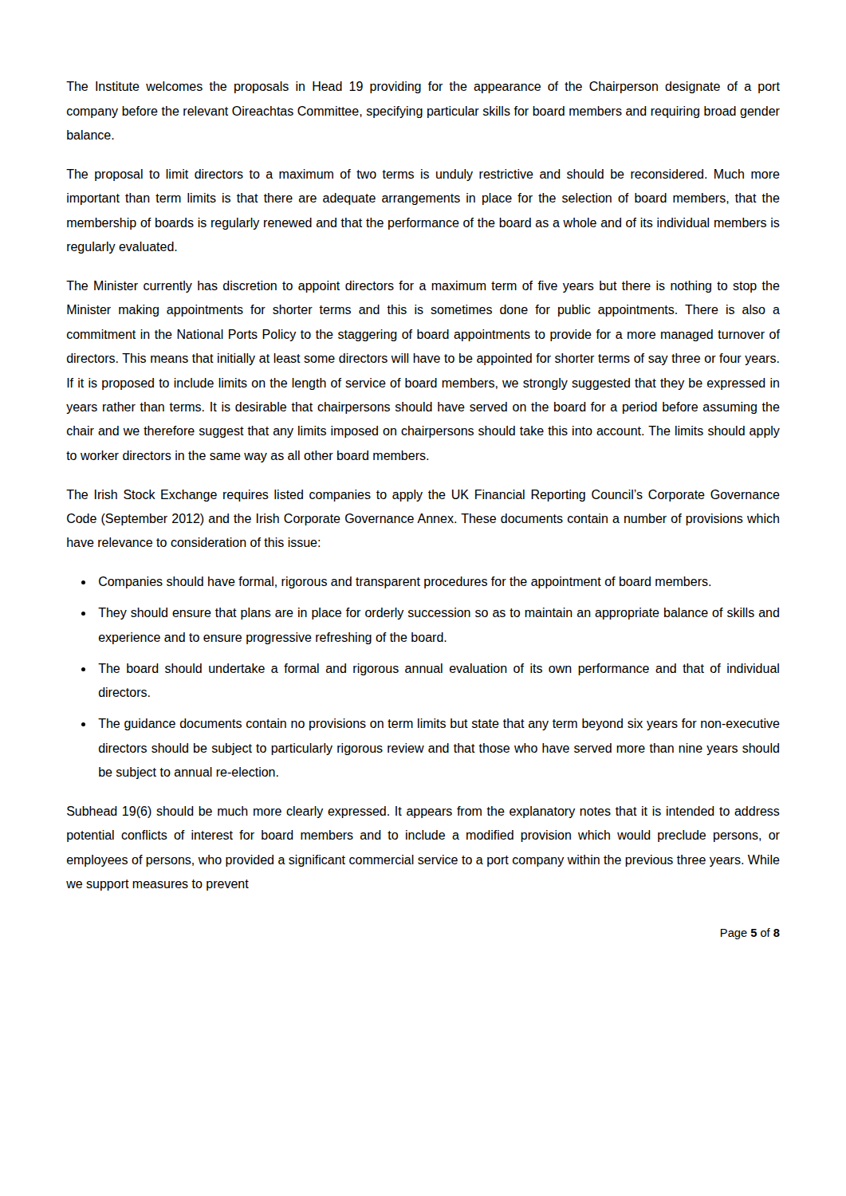The Institute welcomes the proposals in Head 19 providing for the appearance of the Chairperson designate of a port company before the relevant Oireachtas Committee, specifying particular skills for board members and requiring broad gender balance.
The proposal to limit directors to a maximum of two terms is unduly restrictive and should be reconsidered. Much more important than term limits is that there are adequate arrangements in place for the selection of board members, that the membership of boards is regularly renewed and that the performance of the board as a whole and of its individual members is regularly evaluated.
The Minister currently has discretion to appoint directors for a maximum term of five years but there is nothing to stop the Minister making appointments for shorter terms and this is sometimes done for public appointments. There is also a commitment in the National Ports Policy to the staggering of board appointments to provide for a more managed turnover of directors. This means that initially at least some directors will have to be appointed for shorter terms of say three or four years. If it is proposed to include limits on the length of service of board members, we strongly suggested that they be expressed in years rather than terms. It is desirable that chairpersons should have served on the board for a period before assuming the chair and we therefore suggest that any limits imposed on chairpersons should take this into account. The limits should apply to worker directors in the same way as all other board members.
The Irish Stock Exchange requires listed companies to apply the UK Financial Reporting Council’s Corporate Governance Code (September 2012) and the Irish Corporate Governance Annex. These documents contain a number of provisions which have relevance to consideration of this issue:
Companies should have formal, rigorous and transparent procedures for the appointment of board members.
They should ensure that plans are in place for orderly succession so as to maintain an appropriate balance of skills and experience and to ensure progressive refreshing of the board.
The board should undertake a formal and rigorous annual evaluation of its own performance and that of individual directors.
The guidance documents contain no provisions on term limits but state that any term beyond six years for non-executive directors should be subject to particularly rigorous review and that those who have served more than nine years should be subject to annual re-election.
Subhead 19(6) should be much more clearly expressed. It appears from the explanatory notes that it is intended to address potential conflicts of interest for board members and to include a modified provision which would preclude persons, or employees of persons, who provided a significant commercial service to a port company within the previous three years. While we support measures to prevent
Page 5 of 8